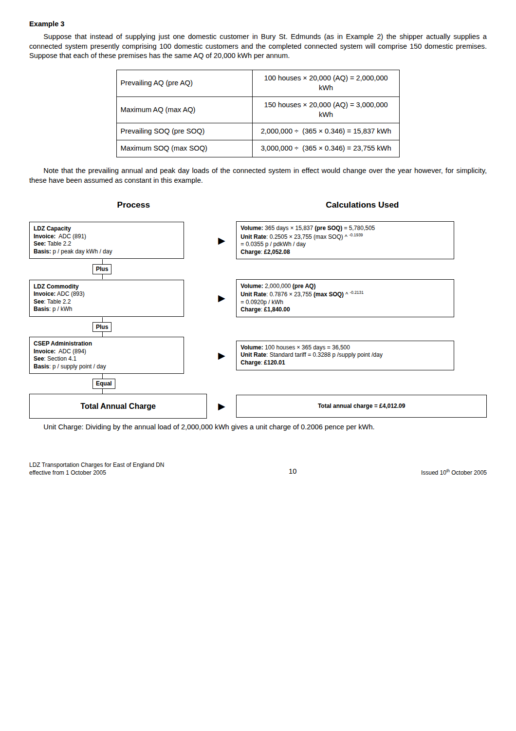Example 3
Suppose that instead of supplying just one domestic customer in Bury St. Edmunds (as in Example 2) the shipper actually supplies a connected system presently comprising 100 domestic customers and the completed connected system will comprise 150 domestic premises. Suppose that each of these premises has the same AQ of 20,000 kWh per annum.
| Prevailing AQ (pre AQ) | 100 houses × 20,000 (AQ) = 2,000,000 kWh |
| Maximum AQ (max AQ) | 150 houses × 20,000 (AQ) = 3,000,000 kWh |
| Prevailing SOQ (pre SOQ) | 2,000,000 ÷ (365 × 0.346) = 15,837 kWh |
| Maximum SOQ (max SOQ) | 3,000,000 ÷ (365 × 0.346) = 23,755 kWh |
Note that the prevailing annual and peak day loads of the connected system in effect would change over the year however, for simplicity, these have been assumed as constant in this example.
Process
Calculations Used
| LDZ Capacity Invoice: ADC (891) See: Table 2.2 Basis: p / peak day kWh / day | ▶ | Volume: 365 days × 15,837 (pre SOQ) = 5,780,505 Unit Rate : 0.2505 × 23,755 (max SOQ) ^ -0.1939 = 0.0355 p / pdkWh / day Charge : £2,052.08 |
| Plus | | |
| LDZ Commodity Invoice: ADC (893) See : Table 2.2 Basis : p / kWh | ▶ | Volume: 2,000,000 (pre AQ) Unit Rate : 0.7876 × 23,755 (max SOQ) ^ -0.2131 = 0.0920p / kWh Charge : £1,840.00 |
| Plus | | |
| CSEP Administration Invoice: ADC (894) See : Section 4.1 Basis : p / supply point / day | ▶ | Volume: 100 houses × 365 days = 36,500 Unit Rate : Standard tariff = 0.3288 p /supply point /day Charge : £120.01 |
| Equal | | |
| Total Annual Charge | ▶ | Total annual charge = £4,012.09 |
Unit Charge: Dividing by the annual load of 2,000,000 kWh gives a unit charge of 0.2006 pence per kWh.
LDZ Transportation Charges for East of England DN
effective from 1 October 2005
10
Issued 10th October 2005